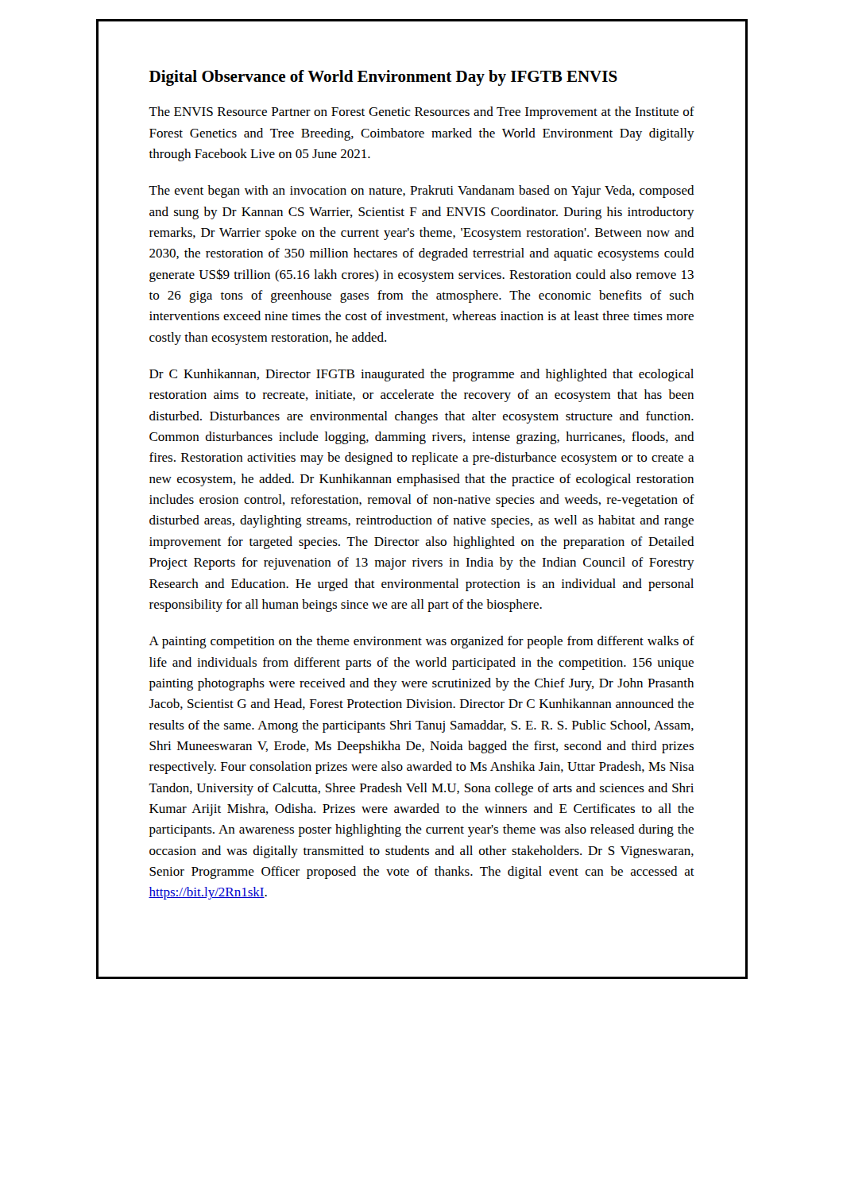Digital Observance of World Environment Day by IFGTB ENVIS
The ENVIS Resource Partner on Forest Genetic Resources and Tree Improvement at the Institute of Forest Genetics and Tree Breeding, Coimbatore marked the World Environment Day digitally through Facebook Live on 05 June 2021.
The event began with an invocation on nature, Prakruti Vandanam based on Yajur Veda, composed and sung by Dr Kannan CS Warrier, Scientist F and ENVIS Coordinator. During his introductory remarks, Dr Warrier spoke on the current year's theme, 'Ecosystem restoration'. Between now and 2030, the restoration of 350 million hectares of degraded terrestrial and aquatic ecosystems could generate US$9 trillion (65.16 lakh crores) in ecosystem services. Restoration could also remove 13 to 26 giga tons of greenhouse gases from the atmosphere. The economic benefits of such interventions exceed nine times the cost of investment, whereas inaction is at least three times more costly than ecosystem restoration, he added.
Dr C Kunhikannan, Director IFGTB inaugurated the programme and highlighted that ecological restoration aims to recreate, initiate, or accelerate the recovery of an ecosystem that has been disturbed. Disturbances are environmental changes that alter ecosystem structure and function. Common disturbances include logging, damming rivers, intense grazing, hurricanes, floods, and fires. Restoration activities may be designed to replicate a pre-disturbance ecosystem or to create a new ecosystem, he added. Dr Kunhikannan emphasised that the practice of ecological restoration includes erosion control, reforestation, removal of non-native species and weeds, re-vegetation of disturbed areas, daylighting streams, reintroduction of native species, as well as habitat and range improvement for targeted species. The Director also highlighted on the preparation of Detailed Project Reports for rejuvenation of 13 major rivers in India by the Indian Council of Forestry Research and Education. He urged that environmental protection is an individual and personal responsibility for all human beings since we are all part of the biosphere.
A painting competition on the theme environment was organized for people from different walks of life and individuals from different parts of the world participated in the competition. 156 unique painting photographs were received and they were scrutinized by the Chief Jury, Dr John Prasanth Jacob, Scientist G and Head, Forest Protection Division. Director Dr C Kunhikannan announced the results of the same. Among the participants Shri Tanuj Samaddar, S. E. R. S. Public School, Assam, Shri Muneeswaran V, Erode, Ms Deepshikha De, Noida bagged the first, second and third prizes respectively. Four consolation prizes were also awarded to Ms Anshika Jain, Uttar Pradesh, Ms Nisa Tandon, University of Calcutta, Shree Pradesh Vell M.U, Sona college of arts and sciences and Shri Kumar Arijit Mishra, Odisha. Prizes were awarded to the winners and E Certificates to all the participants. An awareness poster highlighting the current year's theme was also released during the occasion and was digitally transmitted to students and all other stakeholders. Dr S Vigneswaran, Senior Programme Officer proposed the vote of thanks. The digital event can be accessed at https://bit.ly/2Rn1skI.